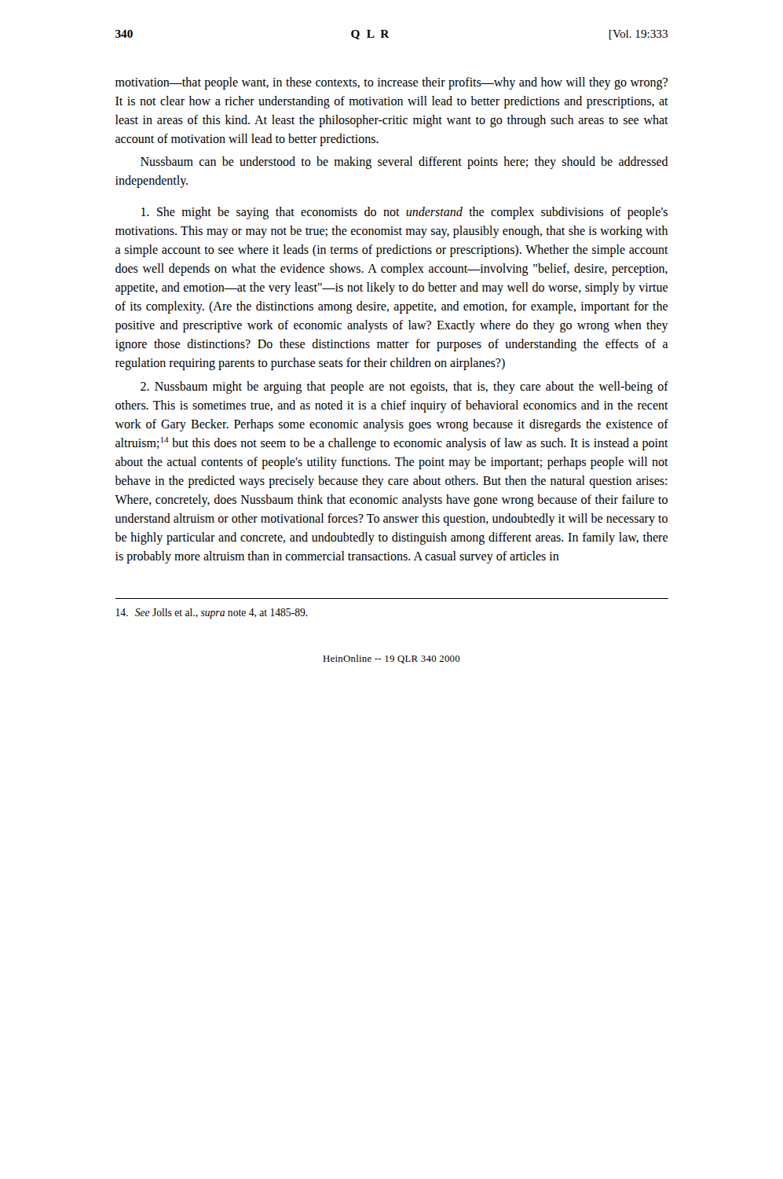340 Q L R [Vol. 19:333
motivation—that people want, in these contexts, to increase their profits—why and how will they go wrong? It is not clear how a richer understanding of motivation will lead to better predictions and prescriptions, at least in areas of this kind. At least the philosopher-critic might want to go through such areas to see what account of motivation will lead to better predictions.
Nussbaum can be understood to be making several different points here; they should be addressed independently.
1. She might be saying that economists do not understand the complex subdivisions of people's motivations. This may or may not be true; the economist may say, plausibly enough, that she is working with a simple account to see where it leads (in terms of predictions or prescriptions). Whether the simple account does well depends on what the evidence shows. A complex account—involving "belief, desire, perception, appetite, and emotion—at the very least"—is not likely to do better and may well do worse, simply by virtue of its complexity. (Are the distinctions among desire, appetite, and emotion, for example, important for the positive and prescriptive work of economic analysts of law? Exactly where do they go wrong when they ignore those distinctions? Do these distinctions matter for purposes of understanding the effects of a regulation requiring parents to purchase seats for their children on airplanes?)
2. Nussbaum might be arguing that people are not egoists, that is, they care about the well-being of others. This is sometimes true, and as noted it is a chief inquiry of behavioral economics and in the recent work of Gary Becker. Perhaps some economic analysis goes wrong because it disregards the existence of altruism;14 but this does not seem to be a challenge to economic analysis of law as such. It is instead a point about the actual contents of people's utility functions. The point may be important; perhaps people will not behave in the predicted ways precisely because they care about others. But then the natural question arises: Where, concretely, does Nussbaum think that economic analysts have gone wrong because of their failure to understand altruism or other motivational forces? To answer this question, undoubtedly it will be necessary to be highly particular and concrete, and undoubtedly to distinguish among different areas. In family law, there is probably more altruism than in commercial transactions. A casual survey of articles in
14. See Jolls et al., supra note 4, at 1485-89.
HeinOnline -- 19 QLR 340 2000